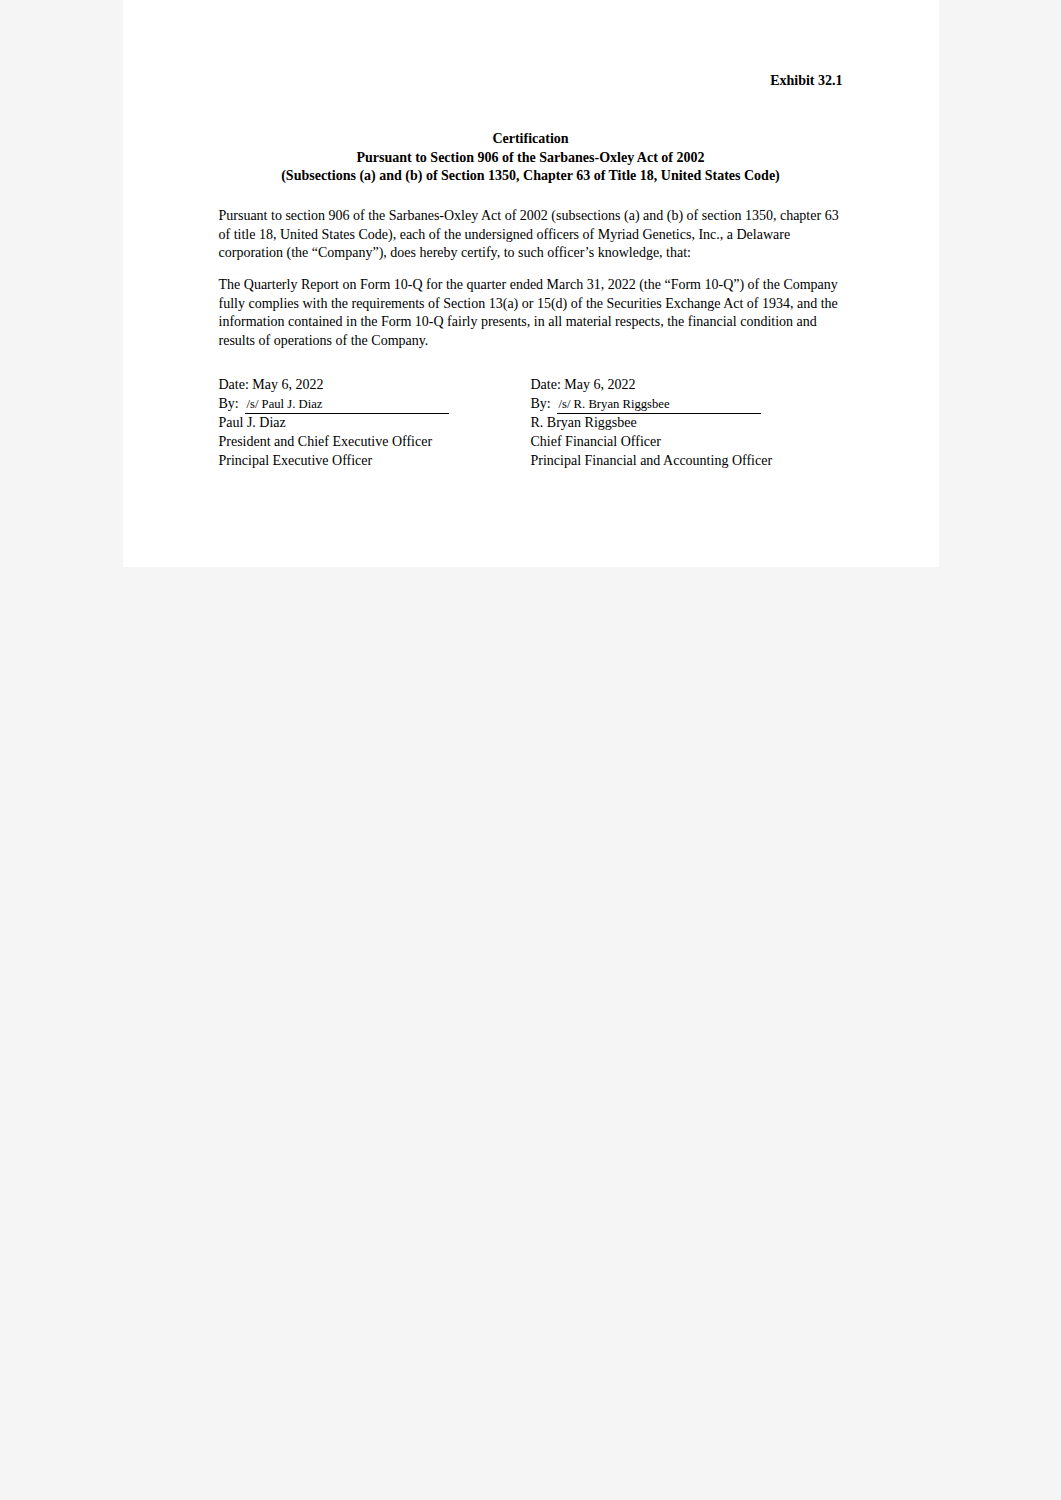Exhibit 32.1
Certification
Pursuant to Section 906 of the Sarbanes-Oxley Act of 2002
(Subsections (a) and (b) of Section 1350, Chapter 63 of Title 18, United States Code)
Pursuant to section 906 of the Sarbanes-Oxley Act of 2002 (subsections (a) and (b) of section 1350, chapter 63 of title 18, United States Code), each of the undersigned officers of Myriad Genetics, Inc., a Delaware corporation (the “Company”), does hereby certify, to such officer’s knowledge, that:
The Quarterly Report on Form 10-Q for the quarter ended March 31, 2022 (the “Form 10-Q”) of the Company fully complies with the requirements of Section 13(a) or 15(d) of the Securities Exchange Act of 1934, and the information contained in the Form 10-Q fairly presents, in all material respects, the financial condition and results of operations of the Company.
| Date: May 6, 2022 | Date: May 6, 2022 |
| By: /s/ Paul J. Diaz | By: /s/ R. Bryan Riggsbee |
| Paul J. Diaz | R. Bryan Riggsbee |
| President and Chief Executive Officer | Chief Financial Officer |
| Principal Executive Officer | Principal Financial and Accounting Officer |